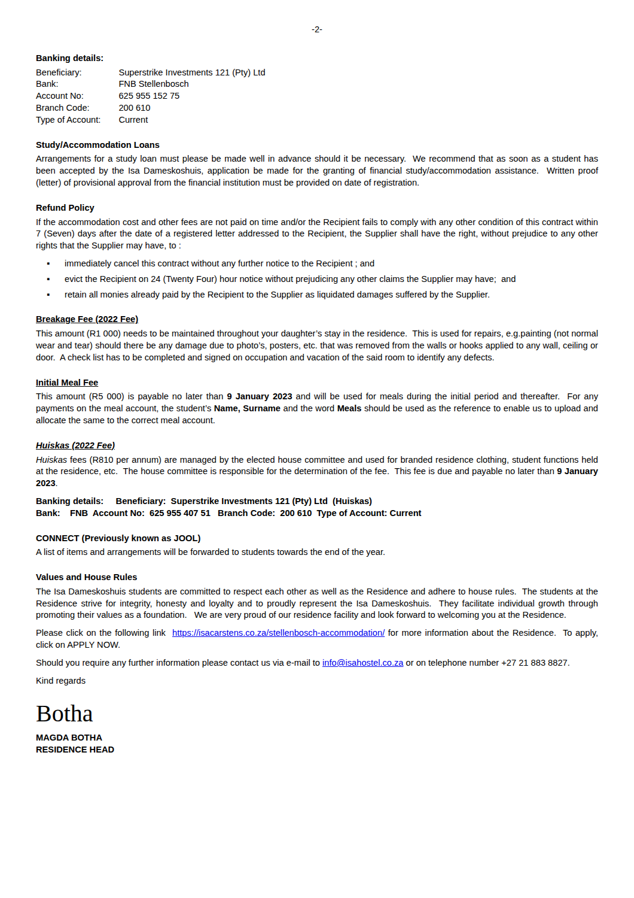-2-
Banking details:
| Beneficiary: | Superstrike Investments 121 (Pty) Ltd |
| Bank: | FNB Stellenbosch |
| Account No: | 625 955 152 75 |
| Branch Code: | 200 610 |
| Type of Account: | Current |
Study/Accommodation Loans
Arrangements for a study loan must please be made well in advance should it be necessary. We recommend that as soon as a student has been accepted by the Isa Dameskoshuis, application be made for the granting of financial study/accommodation assistance. Written proof (letter) of provisional approval from the financial institution must be provided on date of registration.
Refund Policy
If the accommodation cost and other fees are not paid on time and/or the Recipient fails to comply with any other condition of this contract within 7 (Seven) days after the date of a registered letter addressed to the Recipient, the Supplier shall have the right, without prejudice to any other rights that the Supplier may have, to :
immediately cancel this contract without any further notice to the Recipient ; and
evict the Recipient on 24 (Twenty Four) hour notice without prejudicing any other claims the Supplier may have; and
retain all monies already paid by the Recipient to the Supplier as liquidated damages suffered by the Supplier.
Breakage Fee (2022 Fee)
This amount (R1 000) needs to be maintained throughout your daughter’s stay in the residence. This is used for repairs, e.g.painting (not normal wear and tear) should there be any damage due to photo’s, posters, etc. that was removed from the walls or hooks applied to any wall, ceiling or door. A check list has to be completed and signed on occupation and vacation of the said room to identify any defects.
Initial Meal Fee
This amount (R5 000) is payable no later than 9 January 2023 and will be used for meals during the initial period and thereafter. For any payments on the meal account, the student’s Name, Surname and the word Meals should be used as the reference to enable us to upload and allocate the same to the correct meal account.
Huiskas (2022 Fee)
Huiskas fees (R810 per annum) are managed by the elected house committee and used for branded residence clothing, student functions held at the residence, etc. The house committee is responsible for the determination of the fee. This fee is due and payable no later than 9 January 2023.
Banking details: Beneficiary: Superstrike Investments 121 (Pty) Ltd (Huiskas)
Bank: FNB Account No: 625 955 407 51 Branch Code: 200 610 Type of Account: Current
CONNECT (Previously known as JOOL)
A list of items and arrangements will be forwarded to students towards the end of the year.
Values and House Rules
The Isa Dameskoshuis students are committed to respect each other as well as the Residence and adhere to house rules. The students at the Residence strive for integrity, honesty and loyalty and to proudly represent the Isa Dameskoshuis. They facilitate individual growth through promoting their values as a foundation. We are very proud of our residence facility and look forward to welcoming you at the Residence.
Please click on the following link https://isacarstens.co.za/stellenbosch-accommodation/ for more information about the Residence. To apply, click on APPLY NOW.
Should you require any further information please contact us via e-mail to info@isahostel.co.za or on telephone number +27 21 883 8827.
Kind regards
Botha
MAGDA BOTHA
RESIDENCE HEAD